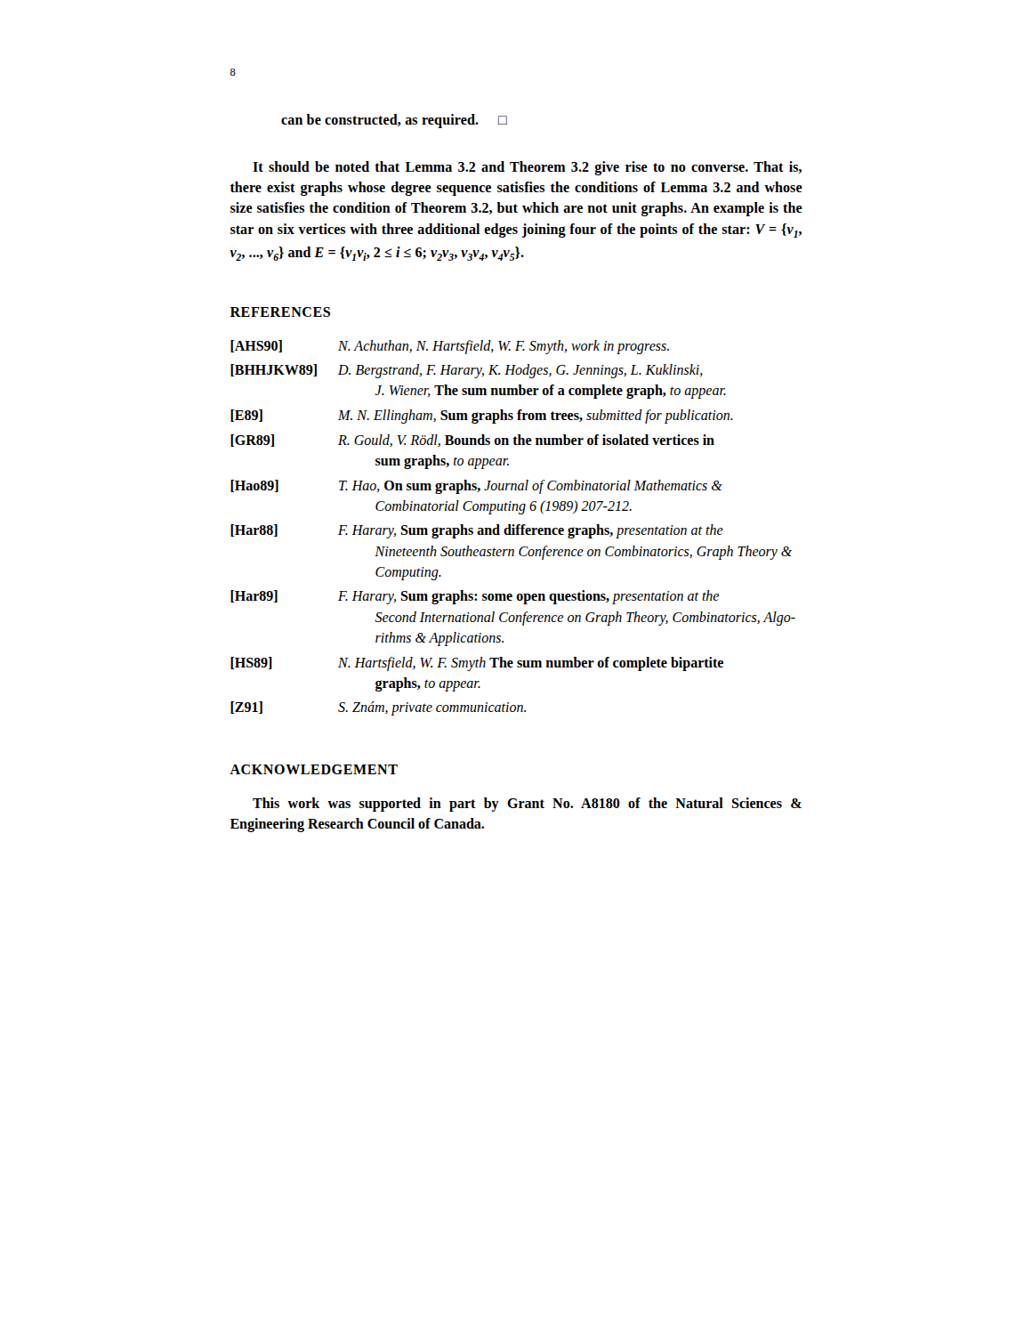8
can be constructed, as required. □
It should be noted that Lemma 3.2 and Theorem 3.2 give rise to no converse. That is, there exist graphs whose degree sequence satisfies the conditions of Lemma 3.2 and whose size satisfies the condition of Theorem 3.2, but which are not unit graphs. An example is the star on six vertices with three additional edges joining four of the points of the star: V = {v1, v2, ..., v6} and E = {v1vi, 2 ≤ i ≤ 6; v2v3, v3v4, v4v5}.
REFERENCES
[AHS90]
N. Achuthan, N. Hartsfield, W. F. Smyth, work in progress.
[BHHJKW89]
D. Bergstrand, F. Harary, K. Hodges, G. Jennings, L. Kuklinski, J. Wiener, The sum number of a complete graph, to appear.
[E89]
M. N. Ellingham, Sum graphs from trees, submitted for publication.
[GR89]
R. Gould, V. Rödl, Bounds on the number of isolated vertices in sum graphs, to appear.
[Hao89]
T. Hao, On sum graphs, Journal of Combinatorial Mathematics & Combinatorial Computing 6 (1989) 207-212.
[Har88]
F. Harary, Sum graphs and difference graphs, presentation at the Nineteenth Southeastern Conference on Combinatorics, Graph Theory & Computing.
[Har89]
F. Harary, Sum graphs: some open questions, presentation at the Second International Conference on Graph Theory, Combinatorics, Algo- rithms & Applications.
[HS89]
N. Hartsfield, W. F. Smyth The sum number of complete bipartite graphs, to appear.
[Z91]
S. Znám, private communication.
ACKNOWLEDGEMENT
This work was supported in part by Grant No. A8180 of the Natural Sciences & Engineering Research Council of Canada.